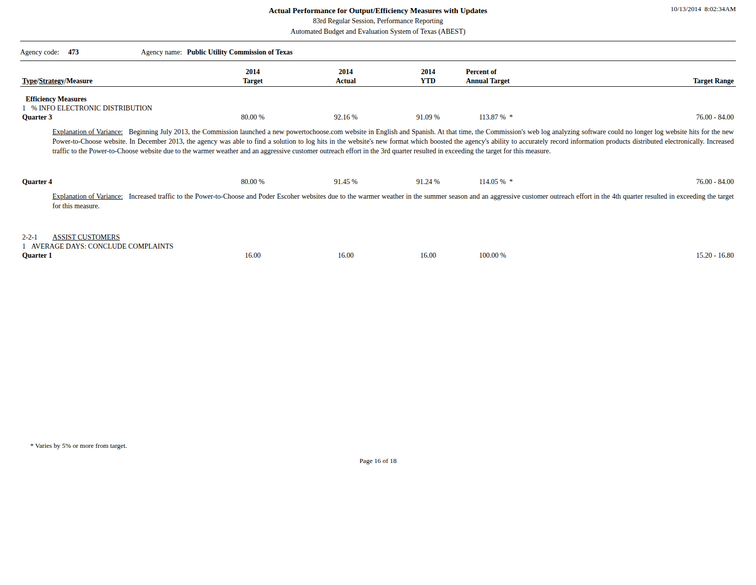10/13/2014 8:02:34AM
Actual Performance for Output/Efficiency Measures with Updates
83rd Regular Session, Performance Reporting
Automated Budget and Evaluation System of Texas (ABEST)
Agency code: 473 Agency name: Public Utility Commission of Texas
| | 2014 | 2014 | 2014 | Percent of | |
| --- | --- | --- | --- | --- | --- |
| Type / Strategy /Measure | Target | Actual | YTD | Annual Target | Target Range |
| Efficiency Measures |
| 1 % INFO ELECTRONIC DISTRIBUTION |
| Quarter 3 | 80.00 % | 92.16 % | 91.09 % | 113.87 % * | 76.00 - 84.00 |
| Explanation of Variance: Beginning July 2013, the Commission launched a new powertochoose.com website in English and Spanish. At that time, the Commission's web log analyzing software could no longer log website hits for the new Power-to-Choose website. In December 2013, the agency was able to find a solution to log hits in the website's new format which boosted the agency's ability to accurately record information products distributed electronically. Increased traffic to the Power-to-Choose website due to the warmer weather and an aggressive customer outreach effort in the 3rd quarter resulted in exceeding the target for this measure. |
| Quarter 4 | 80.00 % | 91.45 % | 91.24 % | 114.05 % * | 76.00 - 84.00 |
| Explanation of Variance: Increased traffic to the Power-to-Choose and Poder Escoher websites due to the warmer weather in the summer season and an aggressive customer outreach effort in the 4th quarter resulted in exceeding the target for this measure. |
| 2-2-1 ASSIST CUSTOMERS |
| 1 AVERAGE DAYS: CONCLUDE COMPLAINTS |
| Quarter 1 | 16.00 | 16.00 | 16.00 | 100.00 % | 15.20 - 16.80 |
* Varies by 5% or more from target.
Page 16 of 18